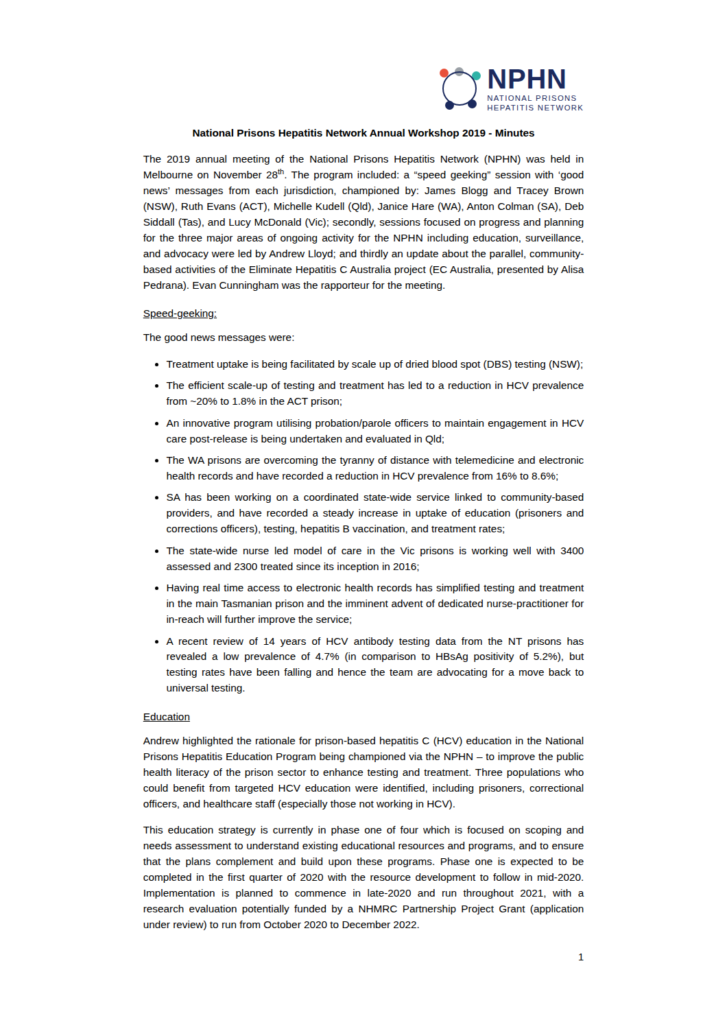NPHN NATIONAL PRISONS HEPATITIS NETWORK
National Prisons Hepatitis Network Annual Workshop 2019 - Minutes
The 2019 annual meeting of the National Prisons Hepatitis Network (NPHN) was held in Melbourne on November 28th. The program included: a “speed geeking” session with ‘good news’ messages from each jurisdiction, championed by: James Blogg and Tracey Brown (NSW), Ruth Evans (ACT), Michelle Kudell (Qld), Janice Hare (WA), Anton Colman (SA), Deb Siddall (Tas), and Lucy McDonald (Vic); secondly, sessions focused on progress and planning for the three major areas of ongoing activity for the NPHN including education, surveillance, and advocacy were led by Andrew Lloyd; and thirdly an update about the parallel, community-based activities of the Eliminate Hepatitis C Australia project (EC Australia, presented by Alisa Pedrana). Evan Cunningham was the rapporteur for the meeting.
Speed-geeking:
The good news messages were:
Treatment uptake is being facilitated by scale up of dried blood spot (DBS) testing (NSW);
The efficient scale-up of testing and treatment has led to a reduction in HCV prevalence from ~20% to 1.8% in the ACT prison;
An innovative program utilising probation/parole officers to maintain engagement in HCV care post-release is being undertaken and evaluated in Qld;
The WA prisons are overcoming the tyranny of distance with telemedicine and electronic health records and have recorded a reduction in HCV prevalence from 16% to 8.6%;
SA has been working on a coordinated state-wide service linked to community-based providers, and have recorded a steady increase in uptake of education (prisoners and corrections officers), testing, hepatitis B vaccination, and treatment rates;
The state-wide nurse led model of care in the Vic prisons is working well with 3400 assessed and 2300 treated since its inception in 2016;
Having real time access to electronic health records has simplified testing and treatment in the main Tasmanian prison and the imminent advent of dedicated nurse-practitioner for in-reach will further improve the service;
A recent review of 14 years of HCV antibody testing data from the NT prisons has revealed a low prevalence of 4.7% (in comparison to HBsAg positivity of 5.2%), but testing rates have been falling and hence the team are advocating for a move back to universal testing.
Education
Andrew highlighted the rationale for prison-based hepatitis C (HCV) education in the National Prisons Hepatitis Education Program being championed via the NPHN – to improve the public health literacy of the prison sector to enhance testing and treatment. Three populations who could benefit from targeted HCV education were identified, including prisoners, correctional officers, and healthcare staff (especially those not working in HCV).
This education strategy is currently in phase one of four which is focused on scoping and needs assessment to understand existing educational resources and programs, and to ensure that the plans complement and build upon these programs. Phase one is expected to be completed in the first quarter of 2020 with the resource development to follow in mid-2020. Implementation is planned to commence in late-2020 and run throughout 2021, with a research evaluation potentially funded by a NHMRC Partnership Project Grant (application under review) to run from October 2020 to December 2022.
1